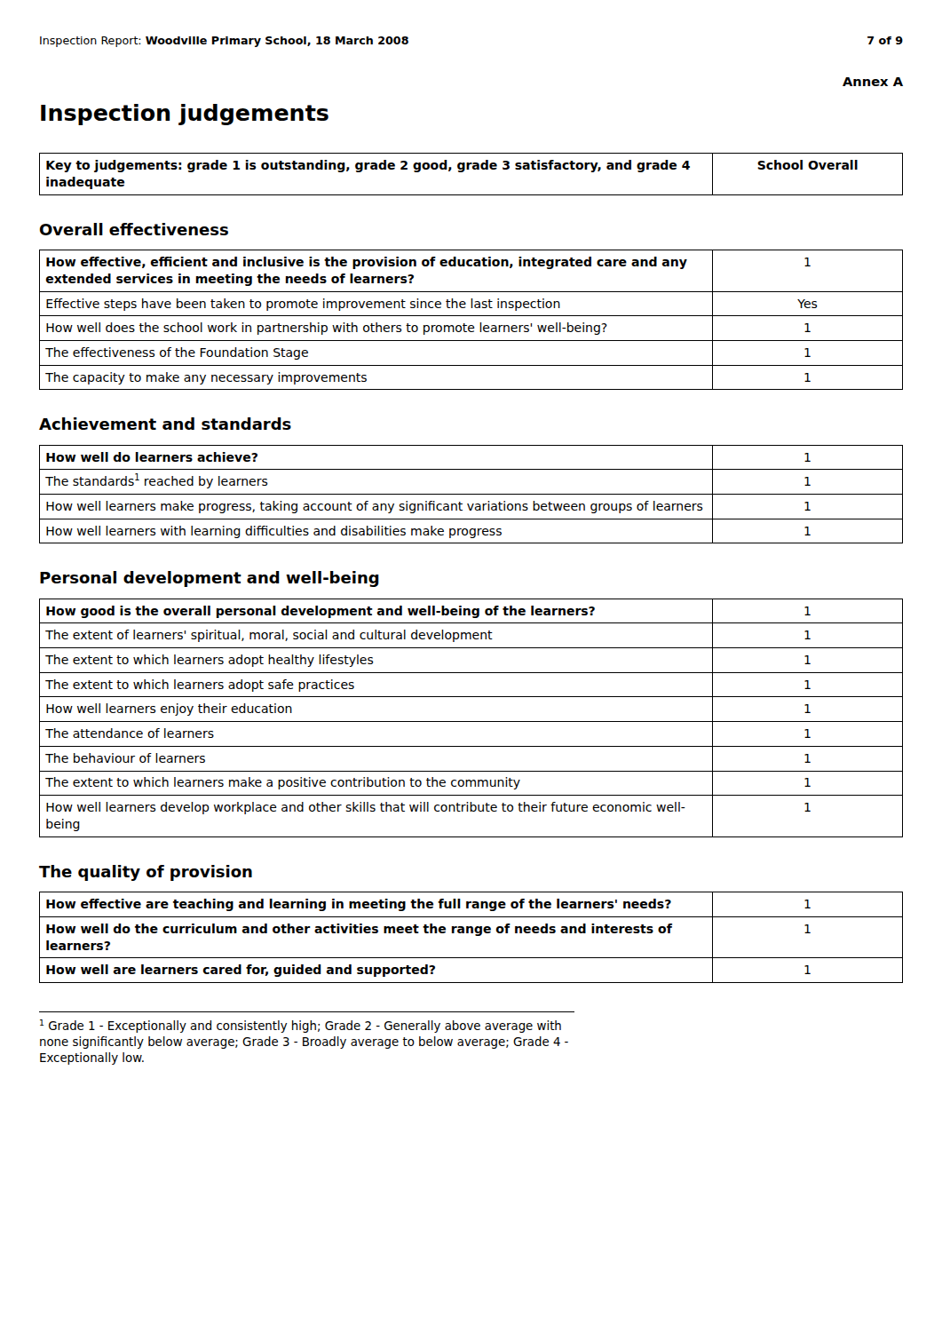Inspection Report: Woodville Primary School, 18 March 2008
7 of 9
Annex A
Inspection judgements
| Key to judgements: grade 1 is outstanding, grade 2 good, grade 3 satisfactory, and grade 4 inadequate | School Overall |
Overall effectiveness
| How effective, efficient and inclusive is the provision of education, integrated care and any extended services in meeting the needs of learners? | 1 |
| Effective steps have been taken to promote improvement since the last inspection | Yes |
| How well does the school work in partnership with others to promote learners' well-being? | 1 |
| The effectiveness of the Foundation Stage | 1 |
| The capacity to make any necessary improvements | 1 |
Achievement and standards
| How well do learners achieve? | 1 |
| The standards 1 reached by learners | 1 |
| How well learners make progress, taking account of any significant variations between groups of learners | 1 |
| How well learners with learning difficulties and disabilities make progress | 1 |
Personal development and well-being
| How good is the overall personal development and well-being of the learners? | 1 |
| The extent of learners' spiritual, moral, social and cultural development | 1 |
| The extent to which learners adopt healthy lifestyles | 1 |
| The extent to which learners adopt safe practices | 1 |
| How well learners enjoy their education | 1 |
| The attendance of learners | 1 |
| The behaviour of learners | 1 |
| The extent to which learners make a positive contribution to the community | 1 |
| How well learners develop workplace and other skills that will contribute to their future economic well-being | 1 |
The quality of provision
| How effective are teaching and learning in meeting the full range of the learners' needs? | 1 |
| How well do the curriculum and other activities meet the range of needs and interests of learners? | 1 |
| How well are learners cared for, guided and supported? | 1 |
1 Grade 1 - Exceptionally and consistently high; Grade 2 - Generally above average with none significantly below average; Grade 3 - Broadly average to below average; Grade 4 - Exceptionally low.